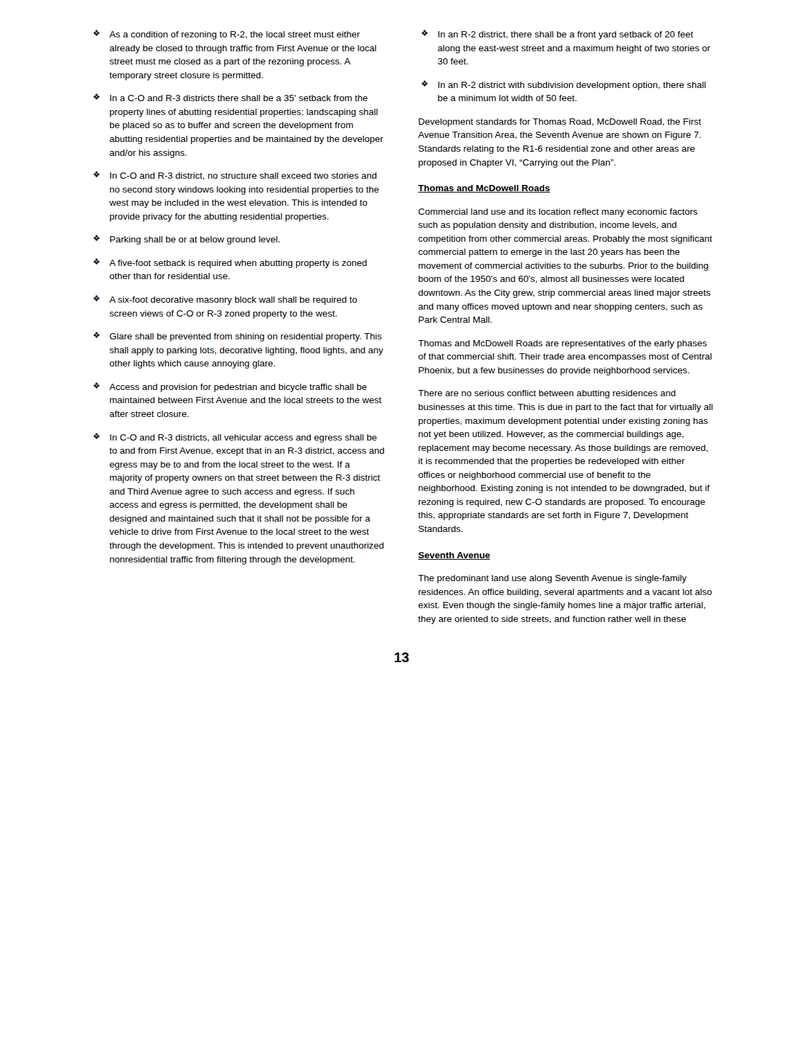As a condition of rezoning to R-2, the local street must either already be closed to through traffic from First Avenue or the local street must me closed as a part of the rezoning process. A temporary street closure is permitted.
In a C-O and R-3 districts there shall be a 35' setback from the property lines of abutting residential properties; landscaping shall be placed so as to buffer and screen the development from abutting residential properties and be maintained by the developer and/or his assigns.
In C-O and R-3 district, no structure shall exceed two stories and no second story windows looking into residential properties to the west may be included in the west elevation. This is intended to provide privacy for the abutting residential properties.
Parking shall be or at below ground level.
A five-foot setback is required when abutting property is zoned other than for residential use.
A six-foot decorative masonry block wall shall be required to screen views of C-O or R-3 zoned property to the west.
Glare shall be prevented from shining on residential property. This shall apply to parking lots, decorative lighting, flood lights, and any other lights which cause annoying glare.
Access and provision for pedestrian and bicycle traffic shall be maintained between First Avenue and the local streets to the west after street closure.
In C-O and R-3 districts, all vehicular access and egress shall be to and from First Avenue, except that in an R-3 district, access and egress may be to and from the local street to the west. If a majority of property owners on that street between the R-3 district and Third Avenue agree to such access and egress. If such access and egress is permitted, the development shall be designed and maintained such that it shall not be possible for a vehicle to drive from First Avenue to the local street to the west through the development. This is intended to prevent unauthorized nonresidential traffic from filtering through the development.
In an R-2 district, there shall be a front yard setback of 20 feet along the east-west street and a maximum height of two stories or 30 feet.
In an R-2 district with subdivision development option, there shall be a minimum lot width of 50 feet.
Development standards for Thomas Road, McDowell Road, the First Avenue Transition Area, the Seventh Avenue are shown on Figure 7. Standards relating to the R1-6 residential zone and other areas are proposed in Chapter VI, “Carrying out the Plan”.
Thomas and McDowell Roads
Commercial land use and its location reflect many economic factors such as population density and distribution, income levels, and competition from other commercial areas. Probably the most significant commercial pattern to emerge in the last 20 years has been the movement of commercial activities to the suburbs. Prior to the building boom of the 1950's and 60's, almost all businesses were located downtown. As the City grew, strip commercial areas lined major streets and many offices moved uptown and near shopping centers, such as Park Central Mall.
Thomas and McDowell Roads are representatives of the early phases of that commercial shift. Their trade area encompasses most of Central Phoenix, but a few businesses do provide neighborhood services.
There are no serious conflict between abutting residences and businesses at this time. This is due in part to the fact that for virtually all properties, maximum development potential under existing zoning has not yet been utilized. However, as the commercial buildings age, replacement may become necessary. As those buildings are removed, it is recommended that the properties be redeveloped with either offices or neighborhood commercial use of benefit to the neighborhood. Existing zoning is not intended to be downgraded, but if rezoning is required, new C-O standards are proposed. To encourage this, appropriate standards are set forth in Figure 7, Development Standards.
Seventh Avenue
The predominant land use along Seventh Avenue is single-family residences. An office building, several apartments and a vacant lot also exist. Even though the single-family homes line a major traffic arterial, they are oriented to side streets, and function rather well in these
13